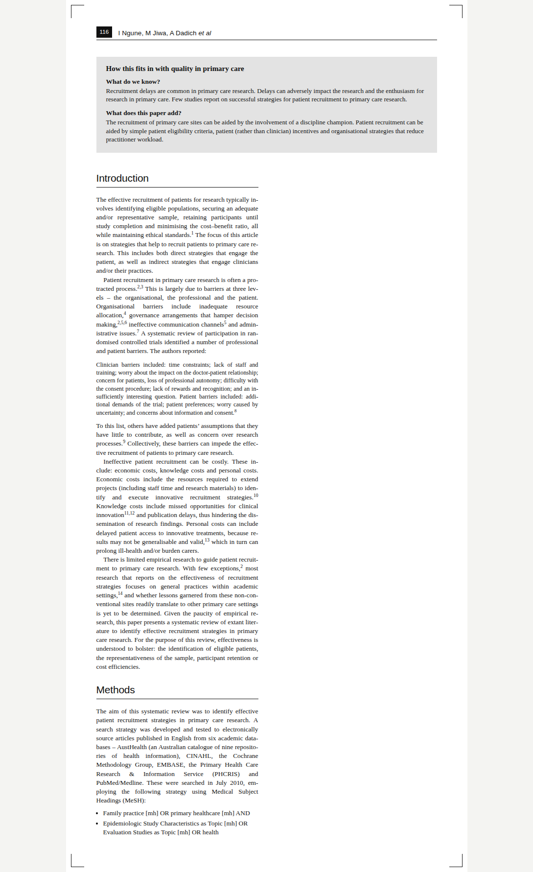116
I Ngune, M Jiwa, A Dadich et al
How this fits in with quality in primary care
What do we know?
Recruitment delays are common in primary care research. Delays can adversely impact the research and the enthusiasm for research in primary care. Few studies report on successful strategies for patient recruitment to primary care research.
What does this paper add?
The recruitment of primary care sites can be aided by the involvement of a discipline champion. Patient recruitment can be aided by simple patient eligibility criteria, patient (rather than clinician) incentives and organisational strategies that reduce practitioner workload.
Introduction
The effective recruitment of patients for research typically involves identifying eligible populations, securing an adequate and/or representative sample, retaining participants until study completion and minimising the cost–benefit ratio, all while maintaining ethical standards.1 The focus of this article is on strategies that help to recruit patients to primary care research. This includes both direct strategies that engage the patient, as well as indirect strategies that engage clinicians and/or their practices.
Patient recruitment in primary care research is often a protracted process.2,3 This is largely due to barriers at three levels – the organisational, the professional and the patient. Organisational barriers include inadequate resource allocation,4 governance arrangements that hamper decision making,2,5,6 ineffective communication channels5 and administrative issues.7 A systematic review of participation in randomised controlled trials identified a number of professional and patient barriers. The authors reported:
Clinician barriers included: time constraints; lack of staff and training; worry about the impact on the doctor-patient relationship; concern for patients, loss of professional autonomy; difficulty with the consent procedure; lack of rewards and recognition; and an insufficiently interesting question. Patient barriers included: additional demands of the trial; patient preferences; worry caused by uncertainty; and concerns about information and consent.8
To this list, others have added patients’ assumptions that they have little to contribute, as well as concern over research processes.9 Collectively, these barriers can impede the effective recruitment of patients to primary care research.
Ineffective patient recruitment can be costly. These include: economic costs, knowledge costs and personal costs. Economic costs include the resources required to extend projects (including staff time and research materials) to identify and execute innovative recruitment strategies.10 Knowledge costs include missed opportunities for clinical innovation11,12 and publication delays, thus hindering the dissemination of research findings. Personal costs can include delayed patient access to innovative treatments, because results may not be generalisable and valid,13 which in turn can prolong ill-health and/or burden carers.
There is limited empirical research to guide patient recruitment to primary care research. With few exceptions,2 most research that reports on the effectiveness of recruitment strategies focuses on general practices within academic settings,14 and whether lessons garnered from these non-conventional sites readily translate to other primary care settings is yet to be determined. Given the paucity of empirical research, this paper presents a systematic review of extant literature to identify effective recruitment strategies in primary care research. For the purpose of this review, effectiveness is understood to bolster: the identification of eligible patients, the representativeness of the sample, participant retention or cost efficiencies.
Methods
The aim of this systematic review was to identify effective patient recruitment strategies in primary care research. A search strategy was developed and tested to electronically source articles published in English from six academic databases – AustHealth (an Australian catalogue of nine repositories of health information), CINAHL, the Cochrane Methodology Group, EMBASE, the Primary Health Care Research & Information Service (PHCRIS) and PubMed/Medline. These were searched in July 2010, employing the following strategy using Medical Subject Headings (MeSH):
Family practice [mh] OR primary healthcare [mh] AND
Epidemiologic Study Characteristics as Topic [mh] OR Evaluation Studies as Topic [mh] OR health